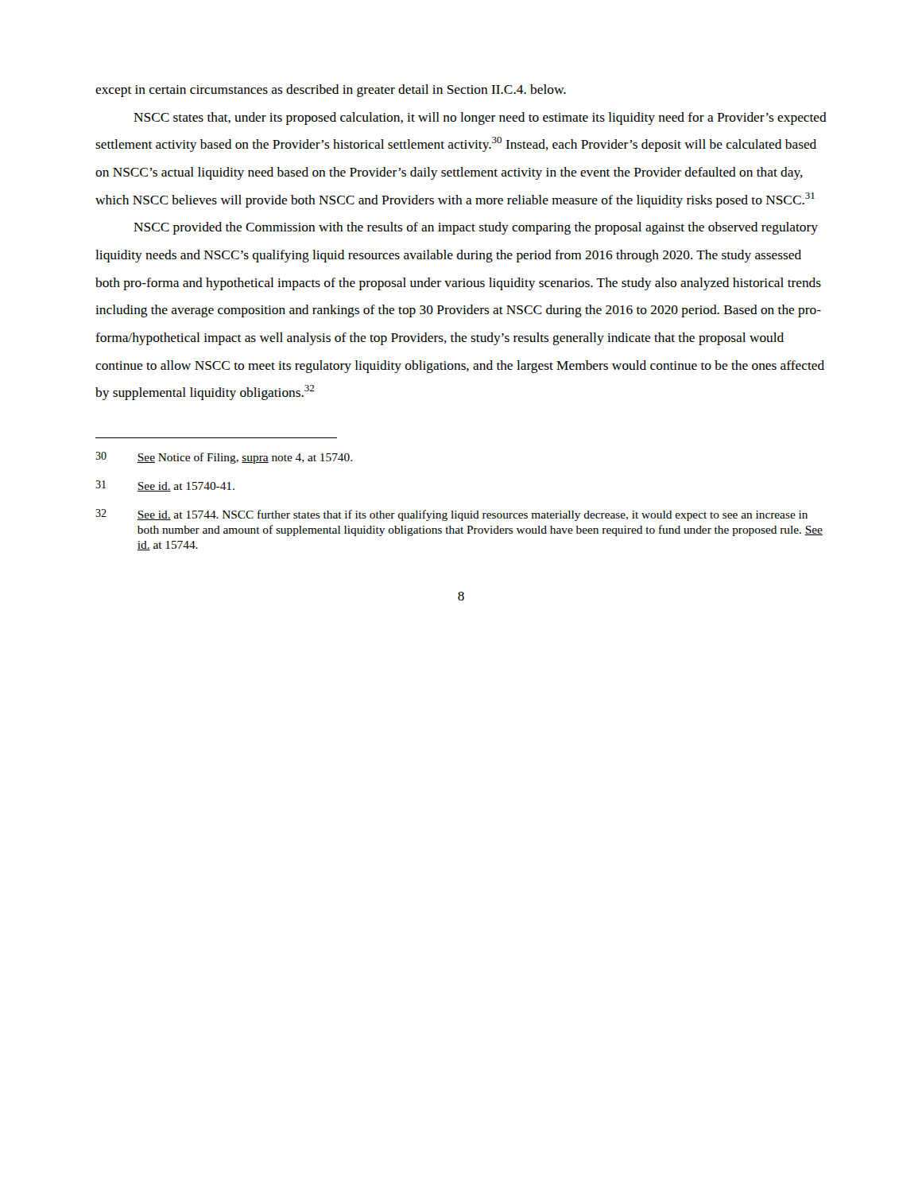except in certain circumstances as described in greater detail in Section II.C.4. below.
NSCC states that, under its proposed calculation, it will no longer need to estimate its liquidity need for a Provider’s expected settlement activity based on the Provider’s historical settlement activity.30 Instead, each Provider’s deposit will be calculated based on NSCC’s actual liquidity need based on the Provider’s daily settlement activity in the event the Provider defaulted on that day, which NSCC believes will provide both NSCC and Providers with a more reliable measure of the liquidity risks posed to NSCC.31
NSCC provided the Commission with the results of an impact study comparing the proposal against the observed regulatory liquidity needs and NSCC’s qualifying liquid resources available during the period from 2016 through 2020. The study assessed both pro-forma and hypothetical impacts of the proposal under various liquidity scenarios. The study also analyzed historical trends including the average composition and rankings of the top 30 Providers at NSCC during the 2016 to 2020 period. Based on the pro-forma/hypothetical impact as well analysis of the top Providers, the study’s results generally indicate that the proposal would continue to allow NSCC to meet its regulatory liquidity obligations, and the largest Members would continue to be the ones affected by supplemental liquidity obligations.32
30
See Notice of Filing, supra note 4, at 15740.
31
See id. at 15740-41.
32
See id. at 15744. NSCC further states that if its other qualifying liquid resources materially decrease, it would expect to see an increase in both number and amount of supplemental liquidity obligations that Providers would have been required to fund under the proposed rule. See id. at 15744.
8